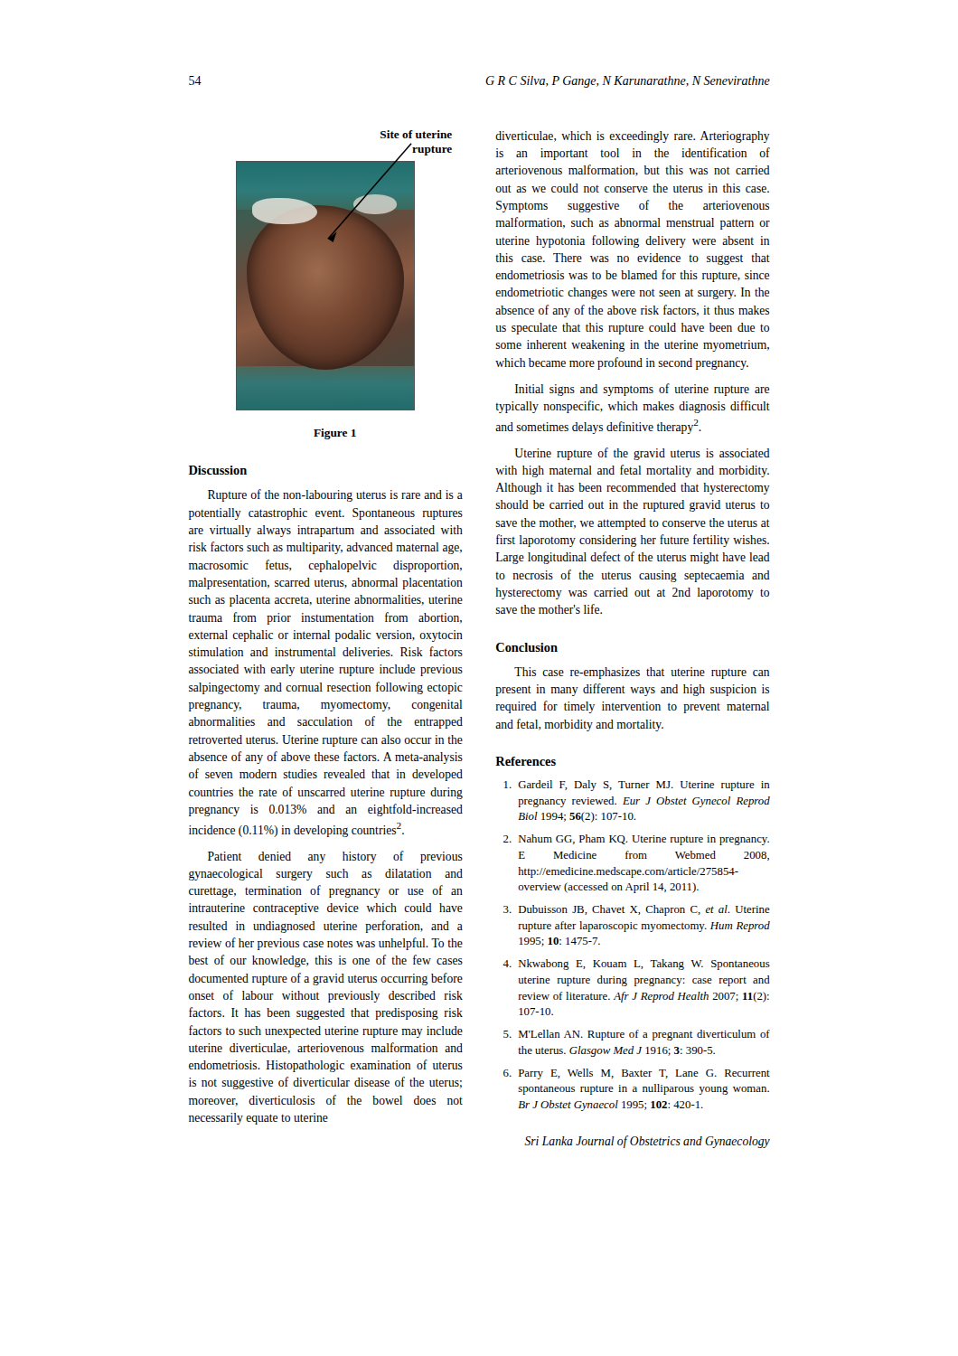54 G R C Silva, P Gange, N Karunarathne, N Senevirathne
Site of uterine
rupture
Figure 1
Discussion
Rupture of the non-labouring uterus is rare and is a potentially catastrophic event. Spontaneous ruptures are virtually always intrapartum and associated with risk factors such as multiparity, advanced maternal age, macrosomic fetus, cephalopelvic disproportion, malpresentation, scarred uterus, abnormal placentation such as placenta accreta, uterine abnormalities, uterine trauma from prior instumentation from abortion, external cephalic or internal podalic version, oxytocin stimulation and instrumental deliveries. Risk factors associated with early uterine rupture include previous salpingectomy and cornual resection following ectopic pregnancy, trauma, myomectomy, congenital abnormalities and sacculation of the entrapped retroverted uterus. Uterine rupture can also occur in the absence of any of above these factors. A meta-analysis of seven modern studies revealed that in developed countries the rate of unscarred uterine rupture during pregnancy is 0.013% and an eightfold-increased incidence (0.11%) in developing countries2.
Patient denied any history of previous gynaecological surgery such as dilatation and curettage, termination of pregnancy or use of an intrauterine contraceptive device which could have resulted in undiagnosed uterine perforation, and a review of her previous case notes was unhelpful. To the best of our knowledge, this is one of the few cases documented rupture of a gravid uterus occurring before onset of labour without previously described risk factors. It has been suggested that predisposing risk factors to such unexpected uterine rupture may include uterine diverticulae, arteriovenous malformation and endometriosis. Histopathologic examination of uterus is not suggestive of diverticular disease of the uterus; moreover, diverticulosis of the bowel does not necessarily equate to uterine
diverticulae, which is exceedingly rare. Arteriography is an important tool in the identification of arteriovenous malformation, but this was not carried out as we could not conserve the uterus in this case. Symptoms suggestive of the arteriovenous malformation, such as abnormal menstrual pattern or uterine hypotonia following delivery were absent in this case. There was no evidence to suggest that endometriosis was to be blamed for this rupture, since endometriotic changes were not seen at surgery. In the absence of any of the above risk factors, it thus makes us speculate that this rupture could have been due to some inherent weakening in the uterine myometrium, which became more profound in second pregnancy.
Initial signs and symptoms of uterine rupture are typically nonspecific, which makes diagnosis difficult and sometimes delays definitive therapy2.
Uterine rupture of the gravid uterus is associated with high maternal and fetal mortality and morbidity. Although it has been recommended that hysterectomy should be carried out in the ruptured gravid uterus to save the mother, we attempted to conserve the uterus at first laporotomy considering her future fertility wishes. Large longitudinal defect of the uterus might have lead to necrosis of the uterus causing septecaemia and hysterectomy was carried out at 2nd laporotomy to save the mother's life.
Conclusion
This case re-emphasizes that uterine rupture can present in many different ways and high suspicion is required for timely intervention to prevent maternal and fetal, morbidity and mortality.
References
Gardeil F, Daly S, Turner MJ. Uterine rupture in pregnancy reviewed. Eur J Obstet Gynecol Reprod Biol 1994; 56(2): 107-10.
Nahum GG, Pham KQ. Uterine rupture in pregnancy. E Medicine from Webmed 2008, http://emedicine.medscape.com/article/275854-overview (accessed on April 14, 2011).
Dubuisson JB, Chavet X, Chapron C, et al. Uterine rupture after laparoscopic myomectomy. Hum Reprod 1995; 10: 1475-7.
Nkwabong E, Kouam L, Takang W. Spontaneous uterine rupture during pregnancy: case report and review of literature. Afr J Reprod Health 2007; 11(2): 107-10.
M'Lellan AN. Rupture of a pregnant diverticulum of the uterus. Glasgow Med J 1916; 3: 390-5.
Parry E, Wells M, Baxter T, Lane G. Recurrent spontaneous rupture in a nulliparous young woman. Br J Obstet Gynaecol 1995; 102: 420-1.
Sri Lanka Journal of Obstetrics and Gynaecology